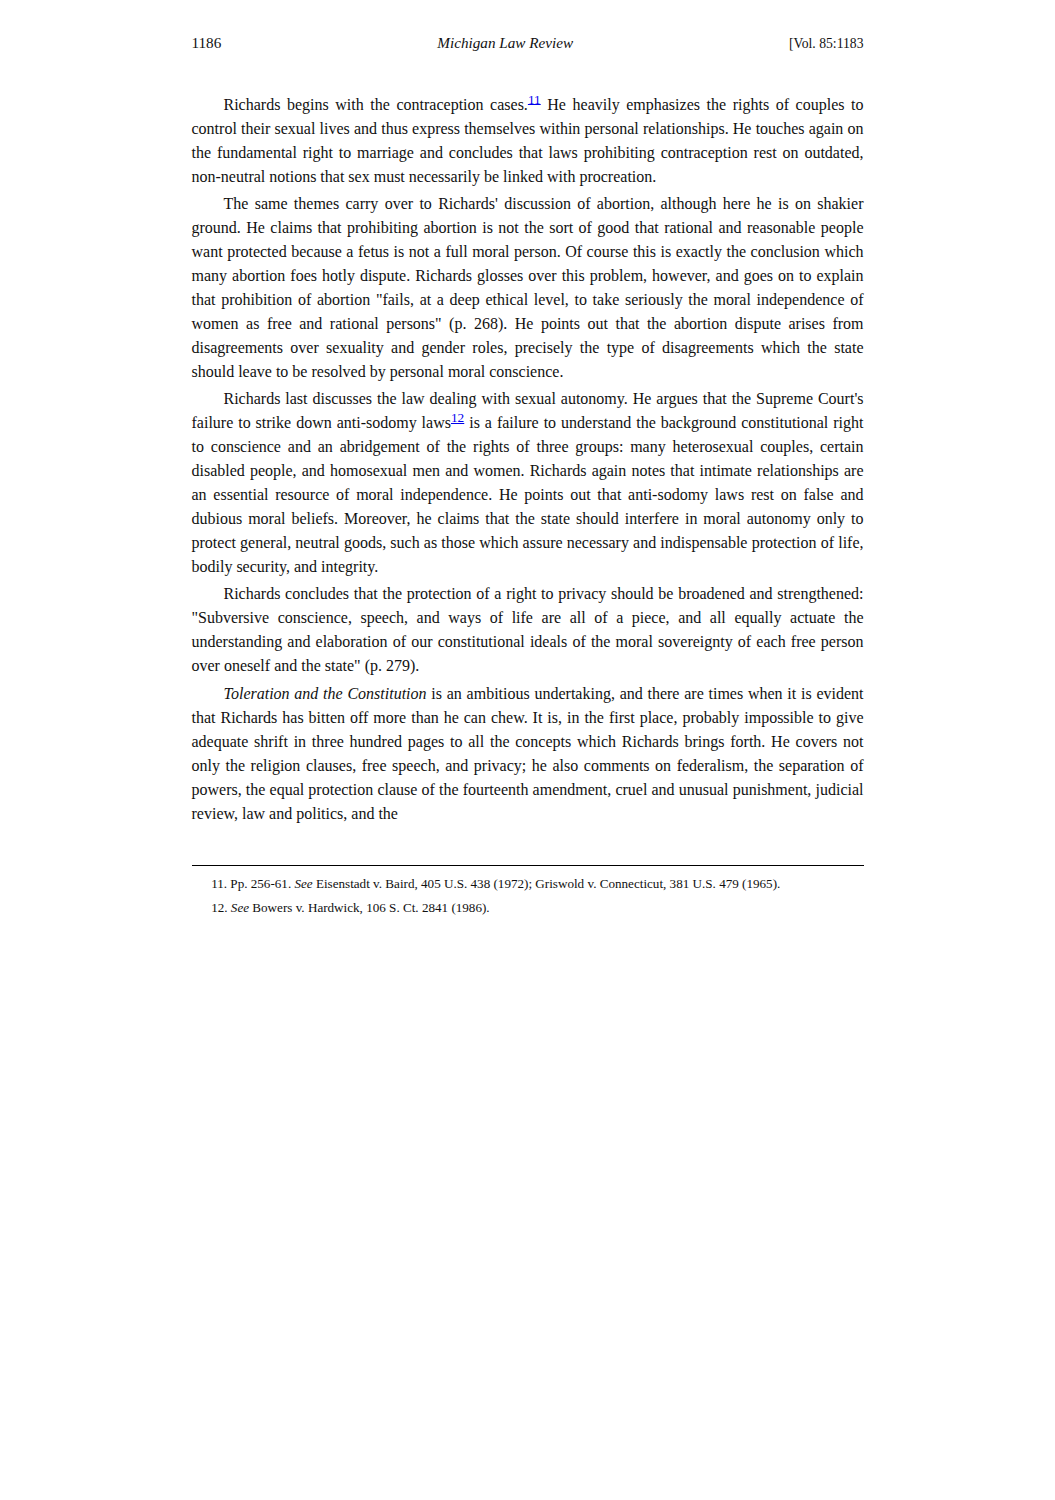1186 Michigan Law Review [Vol. 85:1183
Richards begins with the contraception cases.11 He heavily emphasizes the rights of couples to control their sexual lives and thus express themselves within personal relationships. He touches again on the fundamental right to marriage and concludes that laws prohibiting contraception rest on outdated, non-neutral notions that sex must necessarily be linked with procreation.
The same themes carry over to Richards' discussion of abortion, although here he is on shakier ground. He claims that prohibiting abortion is not the sort of good that rational and reasonable people want protected because a fetus is not a full moral person. Of course this is exactly the conclusion which many abortion foes hotly dispute. Richards glosses over this problem, however, and goes on to explain that prohibition of abortion "fails, at a deep ethical level, to take seriously the moral independence of women as free and rational persons" (p. 268). He points out that the abortion dispute arises from disagreements over sexuality and gender roles, precisely the type of disagreements which the state should leave to be resolved by personal moral conscience.
Richards last discusses the law dealing with sexual autonomy. He argues that the Supreme Court's failure to strike down anti-sodomy laws12 is a failure to understand the background constitutional right to conscience and an abridgement of the rights of three groups: many heterosexual couples, certain disabled people, and homosexual men and women. Richards again notes that intimate relationships are an essential resource of moral independence. He points out that anti-sodomy laws rest on false and dubious moral beliefs. Moreover, he claims that the state should interfere in moral autonomy only to protect general, neutral goods, such as those which assure necessary and indispensable protection of life, bodily security, and integrity.
Richards concludes that the protection of a right to privacy should be broadened and strengthened: "Subversive conscience, speech, and ways of life are all of a piece, and all equally actuate the understanding and elaboration of our constitutional ideals of the moral sovereignty of each free person over oneself and the state" (p. 279).
Toleration and the Constitution is an ambitious undertaking, and there are times when it is evident that Richards has bitten off more than he can chew. It is, in the first place, probably impossible to give adequate shrift in three hundred pages to all the concepts which Richards brings forth. He covers not only the religion clauses, free speech, and privacy; he also comments on federalism, the separation of powers, the equal protection clause of the fourteenth amendment, cruel and unusual punishment, judicial review, law and politics, and the
11. Pp. 256-61. See Eisenstadt v. Baird, 405 U.S. 438 (1972); Griswold v. Connecticut, 381 U.S. 479 (1965).
12. See Bowers v. Hardwick, 106 S. Ct. 2841 (1986).